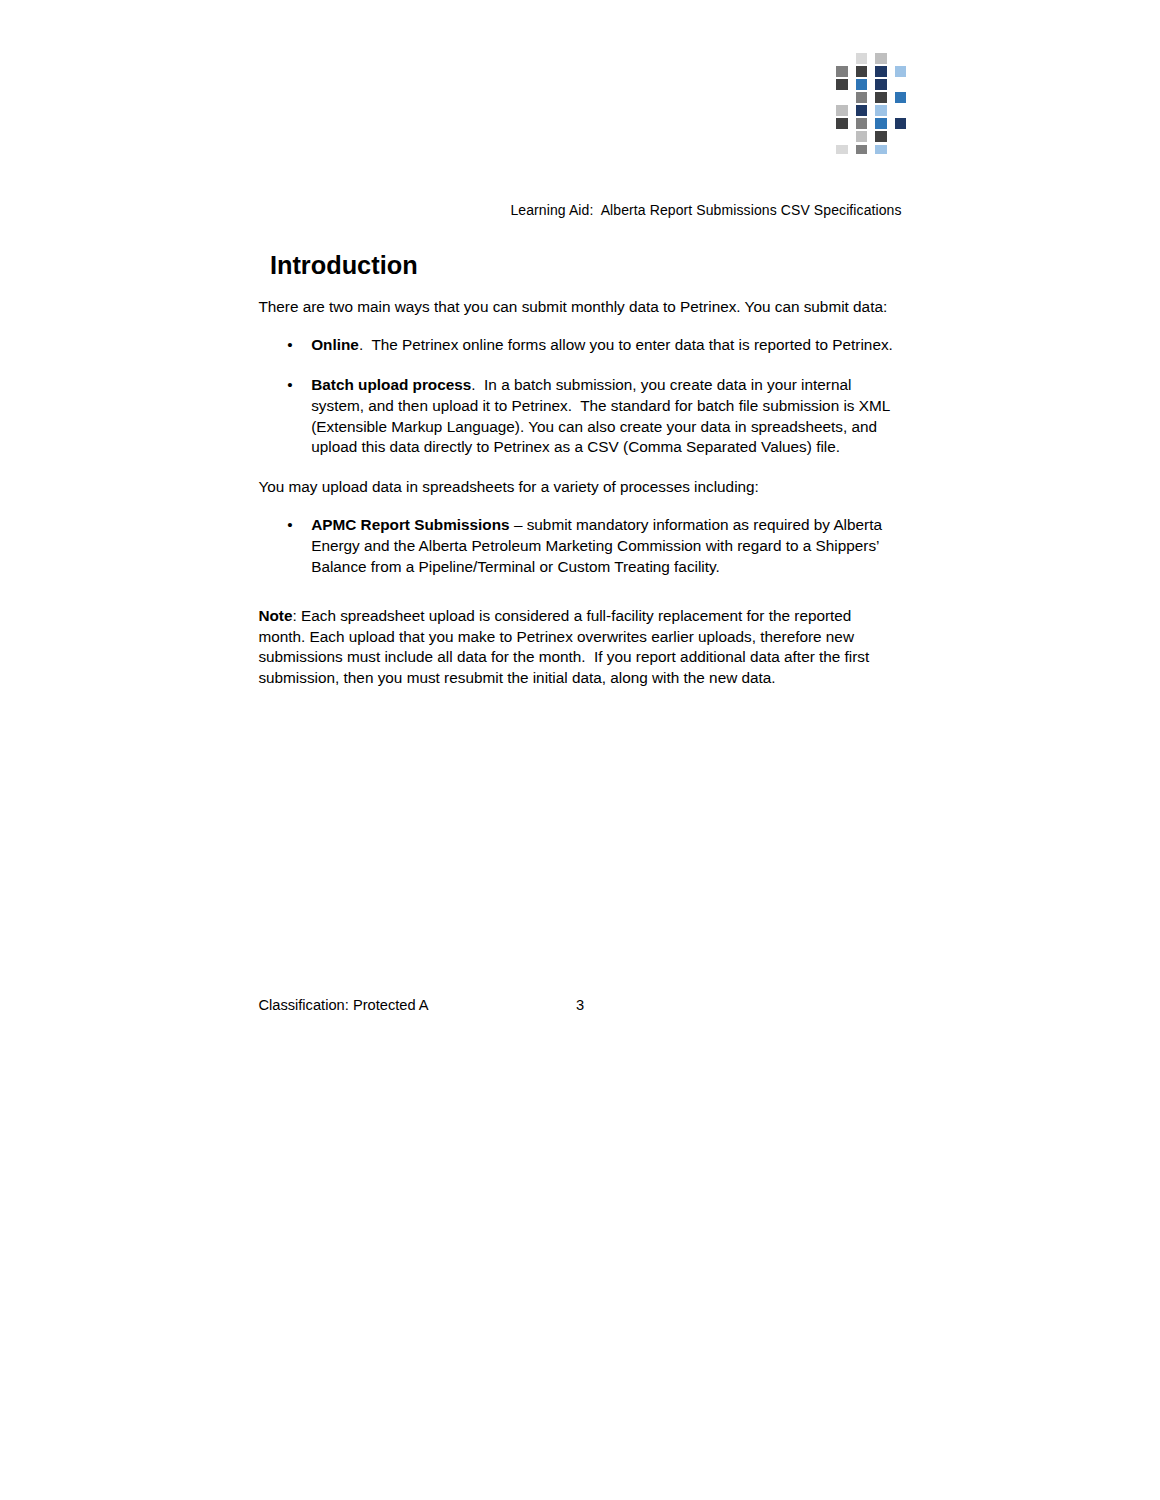Learning Aid: Alberta Report Submissions CSV Specifications
Introduction
There are two main ways that you can submit monthly data to Petrinex. You can submit data:
Online. The Petrinex online forms allow you to enter data that is reported to Petrinex.
Batch upload process. In a batch submission, you create data in your internal system, and then upload it to Petrinex. The standard for batch file submission is XML (Extensible Markup Language). You can also create your data in spreadsheets, and upload this data directly to Petrinex as a CSV (Comma Separated Values) file.
You may upload data in spreadsheets for a variety of processes including:
APMC Report Submissions – submit mandatory information as required by Alberta Energy and the Alberta Petroleum Marketing Commission with regard to a Shippers’ Balance from a Pipeline/Terminal or Custom Treating facility.
Note: Each spreadsheet upload is considered a full-facility replacement for the reported month. Each upload that you make to Petrinex overwrites earlier uploads, therefore new submissions must include all data for the month. If you report additional data after the first submission, then you must resubmit the initial data, along with the new data.
Classification: Protected A 3